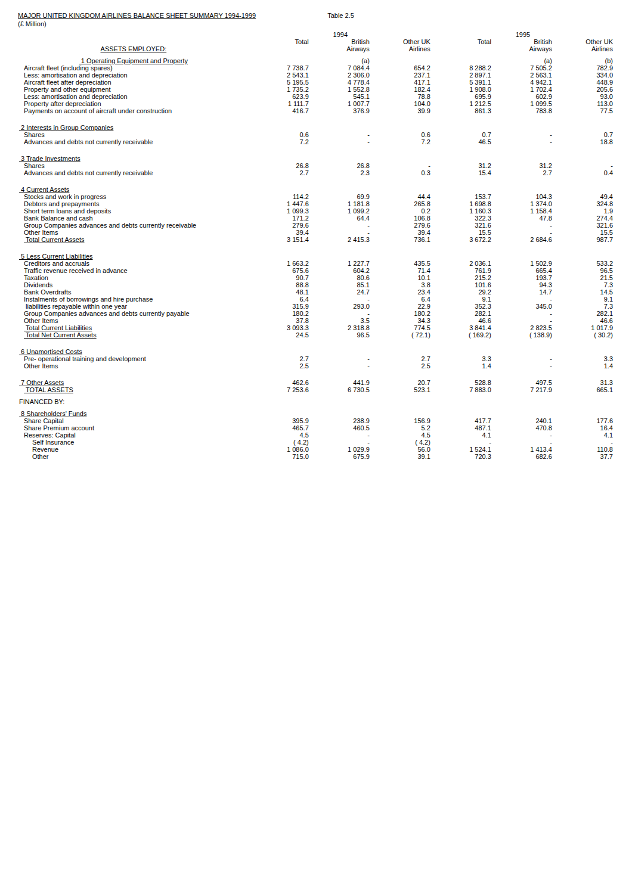MAJOR UNITED KINGDOM AIRLINES BALANCE SHEET SUMMARY 1994-1999 Table 2.5
(£ Million)
| | 1994 | 1995 |
| --- | --- | --- |
| | Total | British | Other UK | Total | British | Other UK |
| ASSETS EMPLOYED: | | Airways | Airlines | | Airways | Airlines |
| 1 Operating Equipment and Property | | (a) | | | (a) | (b) |
| Aircraft fleet (including spares) | 7 738.7 | 7 084.4 | 654.2 | 8 288.2 | 7 505.2 | 782.9 |
| Less: amortisation and depreciation | 2 543.1 | 2 306.0 | 237.1 | 2 897.1 | 2 563.1 | 334.0 |
| Aircraft fleet after depreciation | 5 195.5 | 4 778.4 | 417.1 | 5 391.1 | 4 942.1 | 448.9 |
| Property and other equipment | 1 735.2 | 1 552.8 | 182.4 | 1 908.0 | 1 702.4 | 205.6 |
| Less: amortisation and depreciation | 623.9 | 545.1 | 78.8 | 695.9 | 602.9 | 93.0 |
| Property after depreciation | 1 111.7 | 1 007.7 | 104.0 | 1 212.5 | 1 099.5 | 113.0 |
| Payments on account of aircraft under construction | 416.7 | 376.9 | 39.9 | 861.3 | 783.8 | 77.5 |
| 2 Interests in Group Companies | |
| Shares | 0.6 | - | 0.6 | 0.7 | - | 0.7 |
| Advances and debts not currently receivable | 7.2 | - | 7.2 | 46.5 | - | 18.8 |
| 3 Trade Investments | |
| Shares | 26.8 | 26.8 | - | 31.2 | 31.2 | - |
| Advances and debts not currently receivable | 2.7 | 2.3 | 0.3 | 15.4 | 2.7 | 0.4 |
| 4 Current Assets | |
| Stocks and work in progress | 114.2 | 69.9 | 44.4 | 153.7 | 104.3 | 49.4 |
| Debtors and prepayments | 1 447.6 | 1 181.8 | 265.8 | 1 698.8 | 1 374.0 | 324.8 |
| Short term loans and deposits | 1 099.3 | 1 099.2 | 0.2 | 1 160.3 | 1 158.4 | 1.9 |
| Bank Balance and cash | 171.2 | 64.4 | 106.8 | 322.3 | 47.8 | 274.4 |
| Group Companies advances and debts currently receivable | 279.6 | - | 279.6 | 321.6 | - | 321.6 |
| Other Items | 39.4 | - | 39.4 | 15.5 | - | 15.5 |
| Total Current Assets | 3 151.4 | 2 415.3 | 736.1 | 3 672.2 | 2 684.6 | 987.7 |
| 5 Less Current Liabilities | |
| Creditors and accruals | 1 663.2 | 1 227.7 | 435.5 | 2 036.1 | 1 502.9 | 533.2 |
| Traffic revenue received in advance | 675.6 | 604.2 | 71.4 | 761.9 | 665.4 | 96.5 |
| Taxation | 90.7 | 80.6 | 10.1 | 215.2 | 193.7 | 21.5 |
| Dividends | 88.8 | 85.1 | 3.8 | 101.6 | 94.3 | 7.3 |
| Bank Overdrafts | 48.1 | 24.7 | 23.4 | 29.2 | 14.7 | 14.5 |
| Instalments of borrowings and hire purchase | 6.4 | - | 6.4 | 9.1 | - | 9.1 |
| liabilities repayable within one year | 315.9 | 293.0 | 22.9 | 352.3 | 345.0 | 7.3 |
| Group Companies advances and debts currently payable | 180.2 | - | 180.2 | 282.1 | - | 282.1 |
| Other Items | 37.8 | 3.5 | 34.3 | 46.6 | - | 46.6 |
| Total Current Liabilities | 3 093.3 | 2 318.8 | 774.5 | 3 841.4 | 2 823.5 | 1 017.9 |
| Total Net Current Assets | 24.5 | 96.5 | ( 72.1) | ( 169.2) | ( 138.9) | ( 30.2) |
| 6 Unamortised Costs | |
| Pre- operational training and development | 2.7 | - | 2.7 | 3.3 | - | 3.3 |
| Other Items | 2.5 | - | 2.5 | 1.4 | - | 1.4 |
| 7 Other Assets | 462.6 | 441.9 | 20.7 | 528.8 | 497.5 | 31.3 |
| TOTAL ASSETS | 7 253.6 | 6 730.5 | 523.1 | 7 883.0 | 7 217.9 | 665.1 |
| FINANCED BY: | |
| 8 Shareholders' Funds | |
| Share Capital | 395.9 | 238.9 | 156.9 | 417.7 | 240.1 | 177.6 |
| Share Premium account | 465.7 | 460.5 | 5.2 | 487.1 | 470.8 | 16.4 |
| Reserves: Capital | 4.5 | - | 4.5 | 4.1 | - | 4.1 |
| Self Insurance | ( 4.2) | - | ( 4.2) | - | - | - |
| Revenue | 1 086.0 | 1 029.9 | 56.0 | 1 524.1 | 1 413.4 | 110.8 |
| Other | 715.0 | 675.9 | 39.1 | 720.3 | 682.6 | 37.7 |